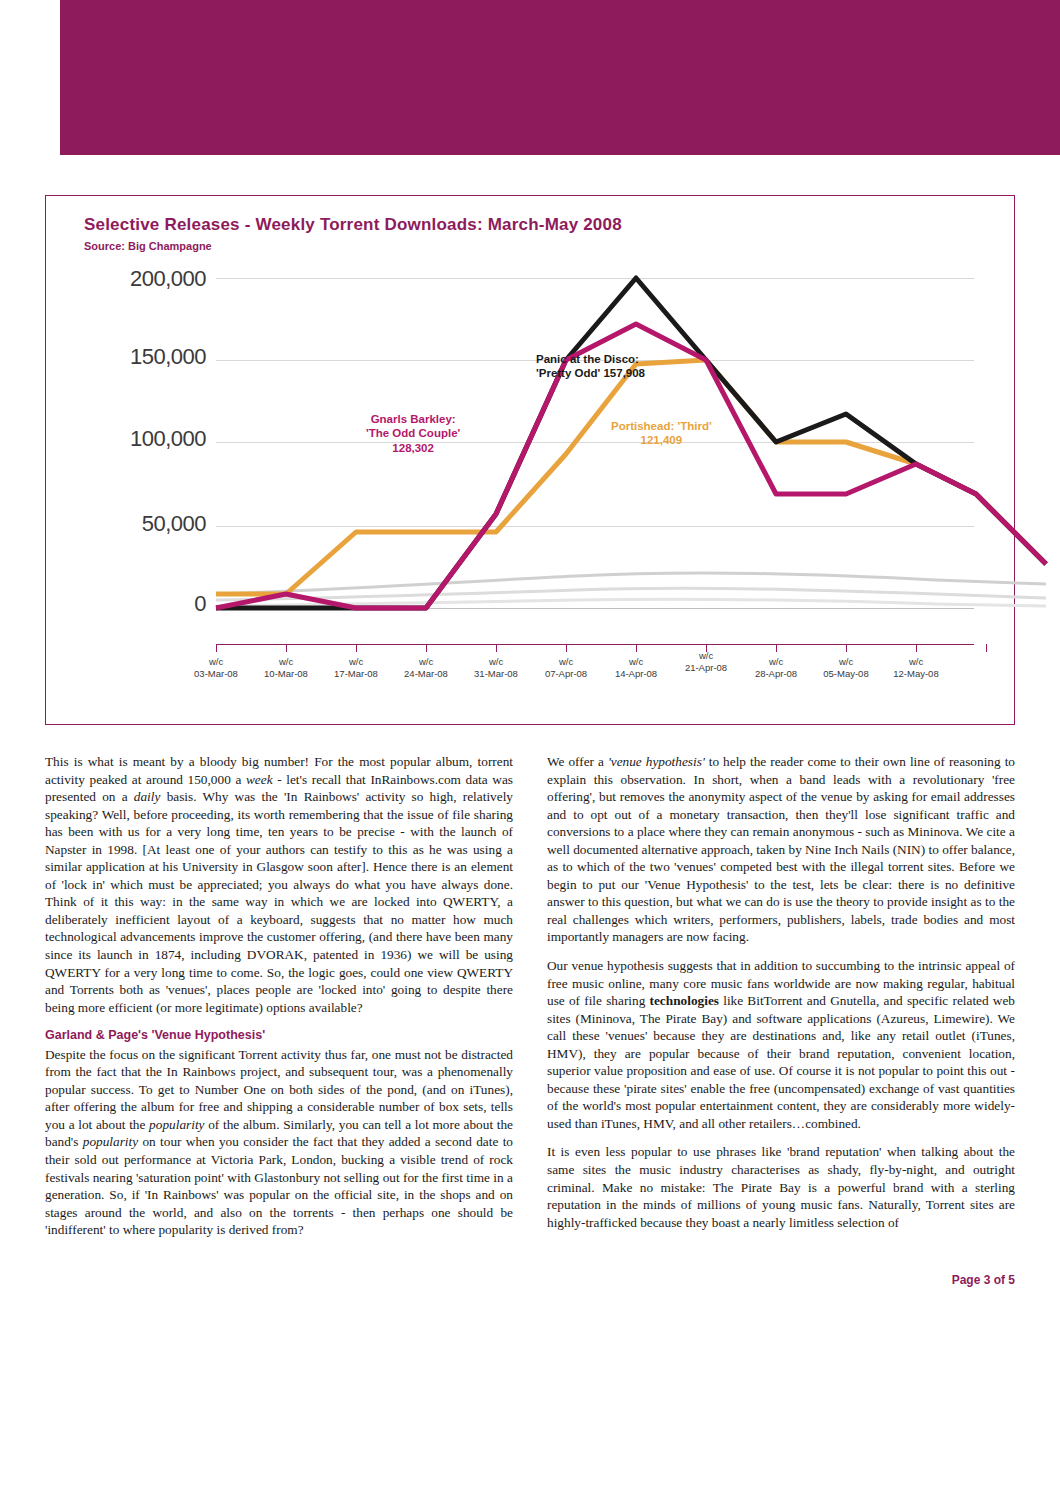Selective Releases - Weekly Torrent Downloads: March-May 2008
Source: Big Champagne
200,000
150,000
100,000
50,000
0
Panic at the Disco:
'Pretty Odd' 157,908
Gnarls Barkley:
'The Odd Couple'
128,302
Portishead: 'Third'
121,409
w/c
03-Mar-08
w/c
10-Mar-08
w/c
17-Mar-08
w/c
24-Mar-08
w/c
31-Mar-08
w/c
07-Apr-08
w/c
14-Apr-08
w/c
21-Apr-08
w/c
28-Apr-08
w/c
05-May-08
w/c
12-May-08
This is what is meant by a bloody big number! For the most popular album, torrent activity peaked at around 150,000 a week - let's recall that InRainbows.com data was presented on a daily basis. Why was the 'In Rainbows' activity so high, relatively speaking? Well, before proceeding, its worth remembering that the issue of file sharing has been with us for a very long time, ten years to be precise - with the launch of Napster in 1998. [At least one of your authors can testify to this as he was using a similar application at his University in Glasgow soon after]. Hence there is an element of 'lock in' which must be appreciated; you always do what you have always done. Think of it this way: in the same way in which we are locked into QWERTY, a deliberately inefficient layout of a keyboard, suggests that no matter how much technological advancements improve the customer offering, (and there have been many since its launch in 1874, including DVORAK, patented in 1936) we will be using QWERTY for a very long time to come. So, the logic goes, could one view QWERTY and Torrents both as 'venues', places people are 'locked into' going to despite there being more efficient (or more legitimate) options available?
Garland & Page's 'Venue Hypothesis'
Despite the focus on the significant Torrent activity thus far, one must not be distracted from the fact that the In Rainbows project, and subsequent tour, was a phenomenally popular success. To get to Number One on both sides of the pond, (and on iTunes), after offering the album for free and shipping a considerable number of box sets, tells you a lot about the popularity of the album. Similarly, you can tell a lot more about the band's popularity on tour when you consider the fact that they added a second date to their sold out performance at Victoria Park, London, bucking a visible trend of rock festivals nearing 'saturation point' with Glastonbury not selling out for the first time in a generation. So, if 'In Rainbows' was popular on the official site, in the shops and on stages around the world, and also on the torrents - then perhaps one should be 'indifferent' to where popularity is derived from?
We offer a 'venue hypothesis' to help the reader come to their own line of reasoning to explain this observation. In short, when a band leads with a revolutionary 'free offering', but removes the anonymity aspect of the venue by asking for email addresses and to opt out of a monetary transaction, then they'll lose significant traffic and conversions to a place where they can remain anonymous - such as Mininova. We cite a well documented alternative approach, taken by Nine Inch Nails (NIN) to offer balance, as to which of the two 'venues' competed best with the illegal torrent sites. Before we begin to put our 'Venue Hypothesis' to the test, lets be clear: there is no definitive answer to this question, but what we can do is use the theory to provide insight as to the real challenges which writers, performers, publishers, labels, trade bodies and most importantly managers are now facing.
Our venue hypothesis suggests that in addition to succumbing to the intrinsic appeal of free music online, many core music fans worldwide are now making regular, habitual use of file sharing technologies like BitTorrent and Gnutella, and specific related web sites (Mininova, The Pirate Bay) and software applications (Azureus, Limewire). We call these 'venues' because they are destinations and, like any retail outlet (iTunes, HMV), they are popular because of their brand reputation, convenient location, superior value proposition and ease of use. Of course it is not popular to point this out - because these 'pirate sites' enable the free (uncompensated) exchange of vast quantities of the world's most popular entertainment content, they are considerably more widely-used than iTunes, HMV, and all other retailers…combined.
It is even less popular to use phrases like 'brand reputation' when talking about the same sites the music industry characterises as shady, fly-by-night, and outright criminal. Make no mistake: The Pirate Bay is a powerful brand with a sterling reputation in the minds of millions of young music fans. Naturally, Torrent sites are highly-trafficked because they boast a nearly limitless selection of
Page 3 of 5